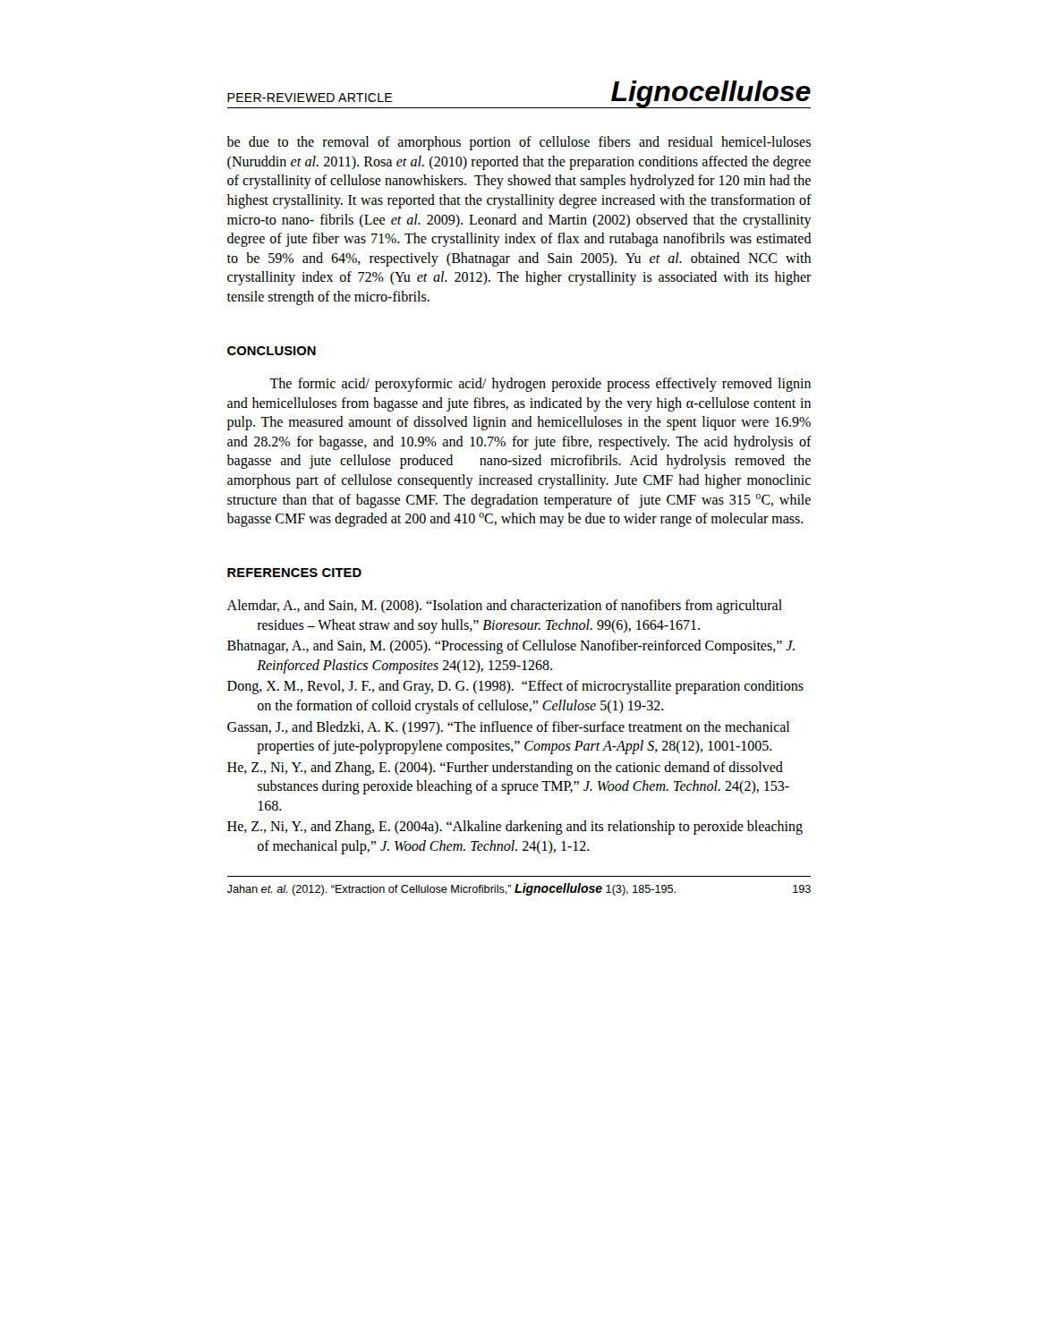PEER-REVIEWED ARTICLE
Lignocellulose
be due to the removal of amorphous portion of cellulose fibers and residual hemicel-luloses (Nuruddin et al. 2011). Rosa et al. (2010) reported that the preparation conditions affected the degree of crystallinity of cellulose nanowhiskers. They showed that samples hydrolyzed for 120 min had the highest crystallinity. It was reported that the crystallinity degree increased with the transformation of micro-to nano- fibrils (Lee et al. 2009). Leonard and Martin (2002) observed that the crystallinity degree of jute fiber was 71%. The crystallinity index of flax and rutabaga nanofibrils was estimated to be 59% and 64%, respectively (Bhatnagar and Sain 2005). Yu et al. obtained NCC with crystallinity index of 72% (Yu et al. 2012). The higher crystallinity is associated with its higher tensile strength of the micro-fibrils.
CONCLUSION
The formic acid/ peroxyformic acid/ hydrogen peroxide process effectively removed lignin and hemicelluloses from bagasse and jute fibres, as indicated by the very high α-cellulose content in pulp. The measured amount of dissolved lignin and hemicelluloses in the spent liquor were 16.9% and 28.2% for bagasse, and 10.9% and 10.7% for jute fibre, respectively. The acid hydrolysis of bagasse and jute cellulose produced nano-sized microfibrils. Acid hydrolysis removed the amorphous part of cellulose consequently increased crystallinity. Jute CMF had higher monoclinic structure than that of bagasse CMF. The degradation temperature of jute CMF was 315 oC, while bagasse CMF was degraded at 200 and 410 oC, which may be due to wider range of molecular mass.
REFERENCES CITED
Alemdar, A., and Sain, M. (2008). “Isolation and characterization of nanofibers from agricultural residues – Wheat straw and soy hulls,” Bioresour. Technol. 99(6), 1664-1671.
Bhatnagar, A., and Sain, M. (2005). “Processing of Cellulose Nanofiber-reinforced Composites,” J. Reinforced Plastics Composites 24(12), 1259-1268.
Dong, X. M., Revol, J. F., and Gray, D. G. (1998). “Effect of microcrystallite preparation conditions on the formation of colloid crystals of cellulose,” Cellulose 5(1) 19-32.
Gassan, J., and Bledzki, A. K. (1997). “The influence of fiber-surface treatment on the mechanical properties of jute-polypropylene composites,” Compos Part A-Appl S, 28(12), 1001-1005.
He, Z., Ni, Y., and Zhang, E. (2004). “Further understanding on the cationic demand of dissolved substances during peroxide bleaching of a spruce TMP,” J. Wood Chem. Technol. 24(2), 153-168.
He, Z., Ni, Y., and Zhang, E. (2004a). “Alkaline darkening and its relationship to peroxide bleaching of mechanical pulp,” J. Wood Chem. Technol. 24(1), 1-12.
Jahan et. al. (2012). “Extraction of Cellulose Microfibrils,” Lignocellulose 1(3), 185-195.
193